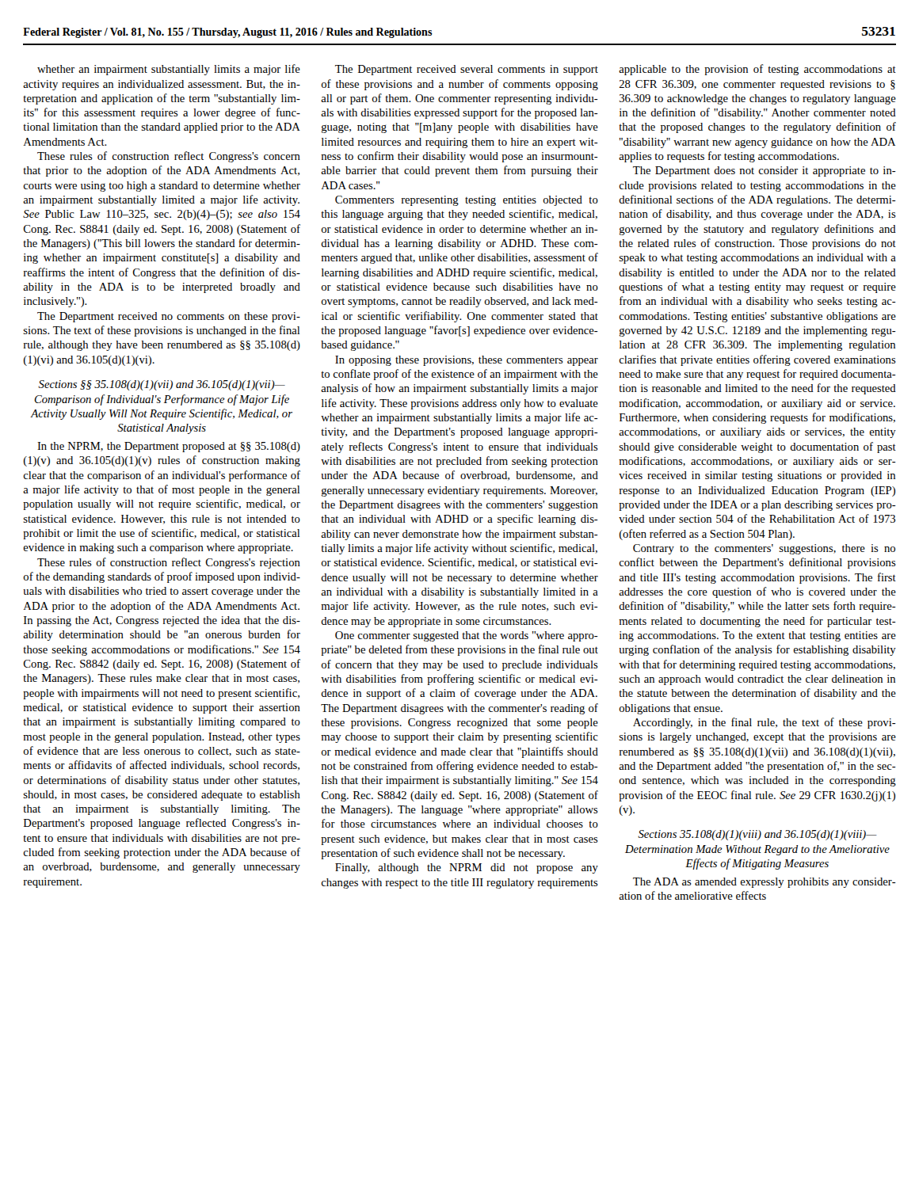Federal Register / Vol. 81, No. 155 / Thursday, August 11, 2016 / Rules and Regulations
53231
whether an impairment substantially limits a major life activity requires an individualized assessment. But, the interpretation and application of the term ''substantially limits'' for this assessment requires a lower degree of functional limitation than the standard applied prior to the ADA Amendments Act.
These rules of construction reflect Congress's concern that prior to the adoption of the ADA Amendments Act, courts were using too high a standard to determine whether an impairment substantially limited a major life activity. See Public Law 110–325, sec. 2(b)(4)–(5); see also 154 Cong. Rec. S8841 (daily ed. Sept. 16, 2008) (Statement of the Managers) (''This bill lowers the standard for determining whether an impairment constitute[s] a disability and reaffirms the intent of Congress that the definition of disability in the ADA is to be interpreted broadly and inclusively.'').
The Department received no comments on these provisions. The text of these provisions is unchanged in the final rule, although they have been renumbered as §§ 35.108(d)(1)(vi) and 36.105(d)(1)(vi).
Sections §§ 35.108(d)(1)(vii) and 36.105(d)(1)(vii)—Comparison of Individual's Performance of Major Life Activity Usually Will Not Require Scientific, Medical, or Statistical Analysis
In the NPRM, the Department proposed at §§ 35.108(d)(1)(v) and 36.105(d)(1)(v) rules of construction making clear that the comparison of an individual's performance of a major life activity to that of most people in the general population usually will not require scientific, medical, or statistical evidence. However, this rule is not intended to prohibit or limit the use of scientific, medical, or statistical evidence in making such a comparison where appropriate.
These rules of construction reflect Congress's rejection of the demanding standards of proof imposed upon individuals with disabilities who tried to assert coverage under the ADA prior to the adoption of the ADA Amendments Act. In passing the Act, Congress rejected the idea that the disability determination should be ''an onerous burden for those seeking accommodations or modifications.'' See 154 Cong. Rec. S8842 (daily ed. Sept. 16, 2008) (Statement of the Managers). These rules make clear that in most cases, people with impairments will not need to present scientific, medical, or statistical evidence to support their assertion that an impairment is substantially limiting compared to most people in the general population. Instead, other types of evidence that are less onerous to collect, such as statements or affidavits of affected individuals, school records, or determinations of disability status under other statutes, should, in most cases, be considered adequate to establish that an impairment is substantially limiting. The Department's proposed language reflected Congress's intent to ensure that individuals with disabilities are not precluded from seeking protection under the ADA because of an overbroad, burdensome, and generally unnecessary requirement.
The Department received several comments in support of these provisions and a number of comments opposing all or part of them. One commenter representing individuals with disabilities expressed support for the proposed language, noting that ''[m]any people with disabilities have limited resources and requiring them to hire an expert witness to confirm their disability would pose an insurmountable barrier that could prevent them from pursuing their ADA cases.''
Commenters representing testing entities objected to this language arguing that they needed scientific, medical, or statistical evidence in order to determine whether an individual has a learning disability or ADHD. These commenters argued that, unlike other disabilities, assessment of learning disabilities and ADHD require scientific, medical, or statistical evidence because such disabilities have no overt symptoms, cannot be readily observed, and lack medical or scientific verifiability. One commenter stated that the proposed language ''favor[s] expedience over evidence-based guidance.''
In opposing these provisions, these commenters appear to conflate proof of the existence of an impairment with the analysis of how an impairment substantially limits a major life activity. These provisions address only how to evaluate whether an impairment substantially limits a major life activity, and the Department's proposed language appropriately reflects Congress's intent to ensure that individuals with disabilities are not precluded from seeking protection under the ADA because of overbroad, burdensome, and generally unnecessary evidentiary requirements. Moreover, the Department disagrees with the commenters' suggestion that an individual with ADHD or a specific learning disability can never demonstrate how the impairment substantially limits a major life activity without scientific, medical, or statistical evidence. Scientific, medical, or statistical evidence usually will not be necessary to determine whether an individual with a disability is substantially limited in a major life activity. However, as the rule notes, such evidence may be appropriate in some circumstances.
One commenter suggested that the words ''where appropriate'' be deleted from these provisions in the final rule out of concern that they may be used to preclude individuals with disabilities from proffering scientific or medical evidence in support of a claim of coverage under the ADA. The Department disagrees with the commenter's reading of these provisions. Congress recognized that some people may choose to support their claim by presenting scientific or medical evidence and made clear that ''plaintiffs should not be constrained from offering evidence needed to establish that their impairment is substantially limiting.'' See 154 Cong. Rec. S8842 (daily ed. Sept. 16, 2008) (Statement of the Managers). The language ''where appropriate'' allows for those circumstances where an individual chooses to present such evidence, but makes clear that in most cases presentation of such evidence shall not be necessary.
Finally, although the NPRM did not propose any changes with respect to the title III regulatory requirements applicable to the provision of testing accommodations at 28 CFR 36.309, one commenter requested revisions to § 36.309 to acknowledge the changes to regulatory language in the definition of ''disability.'' Another commenter noted that the proposed changes to the regulatory definition of ''disability'' warrant new agency guidance on how the ADA applies to requests for testing accommodations.
The Department does not consider it appropriate to include provisions related to testing accommodations in the definitional sections of the ADA regulations. The determination of disability, and thus coverage under the ADA, is governed by the statutory and regulatory definitions and the related rules of construction. Those provisions do not speak to what testing accommodations an individual with a disability is entitled to under the ADA nor to the related questions of what a testing entity may request or require from an individual with a disability who seeks testing accommodations. Testing entities' substantive obligations are governed by 42 U.S.C. 12189 and the implementing regulation at 28 CFR 36.309. The implementing regulation clarifies that private entities offering covered examinations need to make sure that any request for required documentation is reasonable and limited to the need for the requested modification, accommodation, or auxiliary aid or service. Furthermore, when considering requests for modifications, accommodations, or auxiliary aids or services, the entity should give considerable weight to documentation of past modifications, accommodations, or auxiliary aids or services received in similar testing situations or provided in response to an Individualized Education Program (IEP) provided under the IDEA or a plan describing services provided under section 504 of the Rehabilitation Act of 1973 (often referred as a Section 504 Plan).
Contrary to the commenters' suggestions, there is no conflict between the Department's definitional provisions and title III's testing accommodation provisions. The first addresses the core question of who is covered under the definition of ''disability,'' while the latter sets forth requirements related to documenting the need for particular testing accommodations. To the extent that testing entities are urging conflation of the analysis for establishing disability with that for determining required testing accommodations, such an approach would contradict the clear delineation in the statute between the determination of disability and the obligations that ensue.
Accordingly, in the final rule, the text of these provisions is largely unchanged, except that the provisions are renumbered as §§ 35.108(d)(1)(vii) and 36.108(d)(1)(vii), and the Department added ''the presentation of,'' in the second sentence, which was included in the corresponding provision of the EEOC final rule. See 29 CFR 1630.2(j)(1)(v).
Sections 35.108(d)(1)(viii) and 36.105(d)(1)(viii)—Determination Made Without Regard to the Ameliorative Effects of Mitigating Measures
The ADA as amended expressly prohibits any consideration of the ameliorative effects